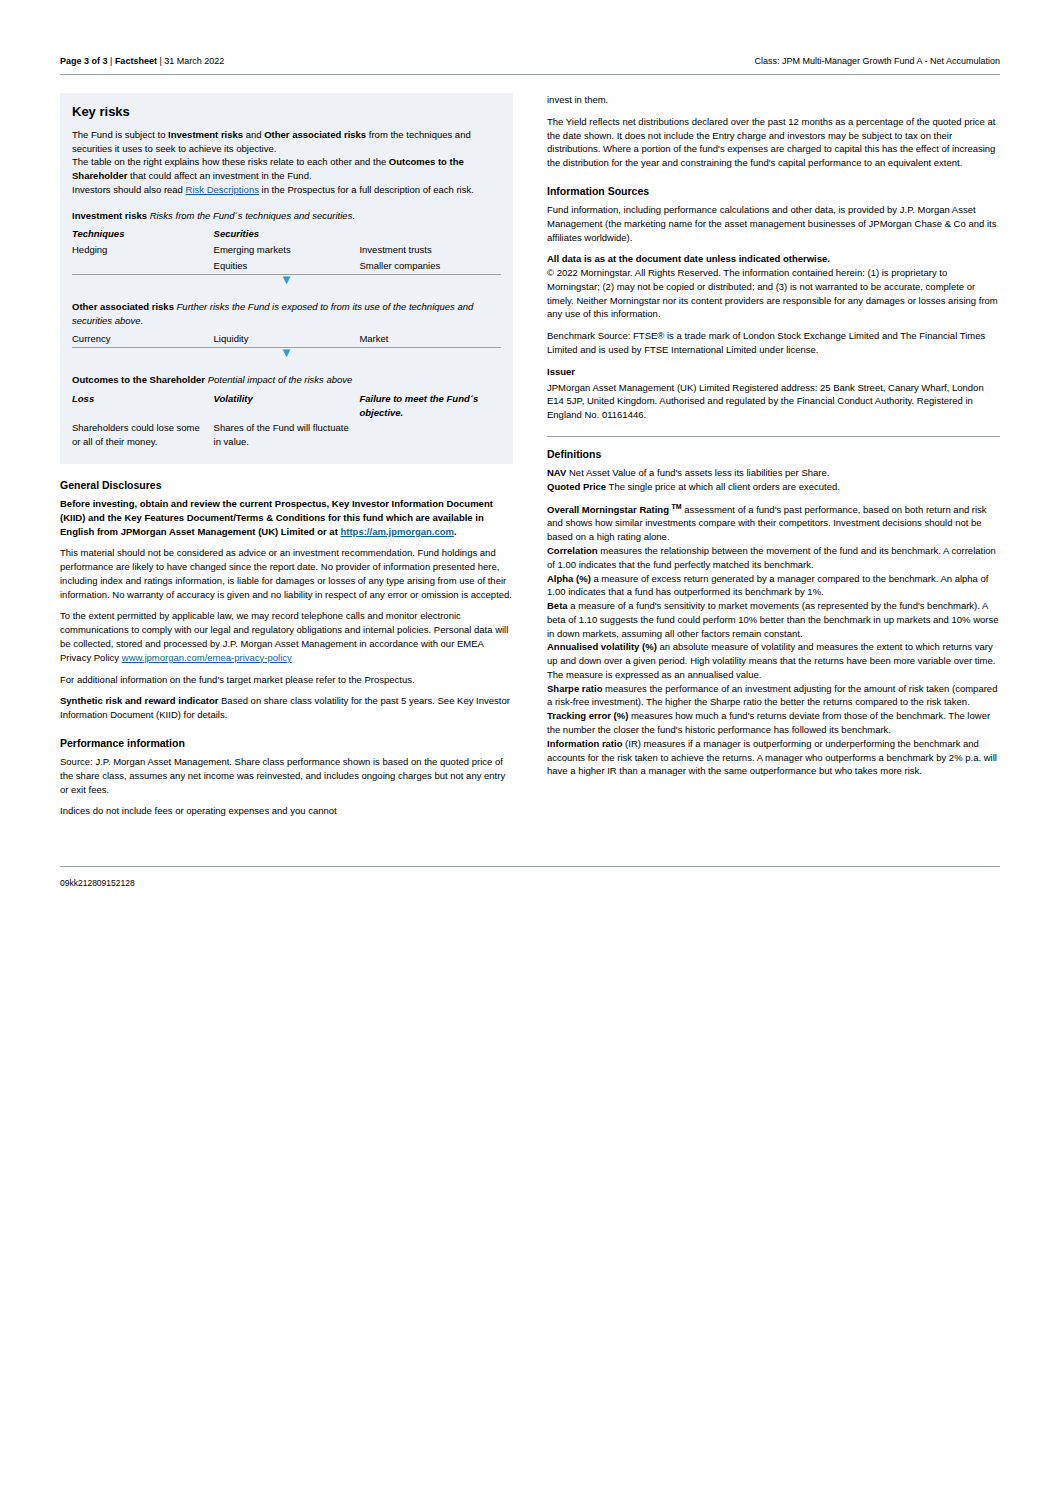Page 3 of 3 | Factsheet | 31 March 2022
Class: JPM Multi-Manager Growth Fund A - Net Accumulation
Key risks
The Fund is subject to Investment risks and Other associated risks from the techniques and securities it uses to seek to achieve its objective.
The table on the right explains how these risks relate to each other and the Outcomes to the Shareholder that could affect an investment in the Fund.
Investors should also read Risk Descriptions in the Prospectus for a full description of each risk.
Investment risks Risks from the Fund´s techniques and securities.
| Techniques | Securities | |
| Hedging | Emerging markets | Investment trusts |
| | Equities | Smaller companies |
▼
Other associated risks Further risks the Fund is exposed to from its use of the techniques and securities above.
| Currency | Liquidity | Market |
▼
Outcomes to the Shareholder Potential impact of the risks above
| Loss | Volatility | Failure to meet the Fund´s objective. |
| Shareholders could lose some or all of their money. | Shares of the Fund will fluctuate in value. | |
General Disclosures
Before investing, obtain and review the current Prospectus, Key Investor Information Document (KIID) and the Key Features Document/Terms & Conditions for this fund which are available in English from JPMorgan Asset Management (UK) Limited or at https://am.jpmorgan.com.
This material should not be considered as advice or an investment recommendation. Fund holdings and performance are likely to have changed since the report date. No provider of information presented here, including index and ratings information, is liable for damages or losses of any type arising from use of their information. No warranty of accuracy is given and no liability in respect of any error or omission is accepted.
To the extent permitted by applicable law, we may record telephone calls and monitor electronic communications to comply with our legal and regulatory obligations and internal policies. Personal data will be collected, stored and processed by J.P. Morgan Asset Management in accordance with our EMEA Privacy Policy www.jpmorgan.com/emea-privacy-policy
For additional information on the fund's target market please refer to the Prospectus.
Synthetic risk and reward indicator Based on share class volatility for the past 5 years. See Key Investor Information Document (KIID) for details.
Performance information
Source: J.P. Morgan Asset Management. Share class performance shown is based on the quoted price of the share class, assumes any net income was reinvested, and includes ongoing charges but not any entry or exit fees.
Indices do not include fees or operating expenses and you cannot
invest in them.
The Yield reflects net distributions declared over the past 12 months as a percentage of the quoted price at the date shown. It does not include the Entry charge and investors may be subject to tax on their distributions. Where a portion of the fund's expenses are charged to capital this has the effect of increasing the distribution for the year and constraining the fund's capital performance to an equivalent extent.
Information Sources
Fund information, including performance calculations and other data, is provided by J.P. Morgan Asset Management (the marketing name for the asset management businesses of JPMorgan Chase & Co and its affiliates worldwide).
All data is as at the document date unless indicated otherwise.
© 2022 Morningstar. All Rights Reserved. The information contained herein: (1) is proprietary to Morningstar; (2) may not be copied or distributed; and (3) is not warranted to be accurate, complete or timely. Neither Morningstar nor its content providers are responsible for any damages or losses arising from any use of this information.
Benchmark Source: FTSE® is a trade mark of London Stock Exchange Limited and The Financial Times Limited and is used by FTSE International Limited under license.
Issuer
JPMorgan Asset Management (UK) Limited Registered address: 25 Bank Street, Canary Wharf, London E14 5JP, United Kingdom. Authorised and regulated by the Financial Conduct Authority. Registered in England No. 01161446.
Definitions
NAV Net Asset Value of a fund's assets less its liabilities per Share.
Quoted Price The single price at which all client orders are executed.
Overall Morningstar Rating TM assessment of a fund's past performance, based on both return and risk and shows how similar investments compare with their competitors. Investment decisions should not be based on a high rating alone.
Correlation measures the relationship between the movement of the fund and its benchmark. A correlation of 1.00 indicates that the fund perfectly matched its benchmark.
Alpha (%) a measure of excess return generated by a manager compared to the benchmark. An alpha of 1.00 indicates that a fund has outperformed its benchmark by 1%.
Beta a measure of a fund's sensitivity to market movements (as represented by the fund's benchmark). A beta of 1.10 suggests the fund could perform 10% better than the benchmark in up markets and 10% worse in down markets, assuming all other factors remain constant.
Annualised volatility (%) an absolute measure of volatility and measures the extent to which returns vary up and down over a given period. High volatility means that the returns have been more variable over time. The measure is expressed as an annualised value.
Sharpe ratio measures the performance of an investment adjusting for the amount of risk taken (compared a risk-free investment). The higher the Sharpe ratio the better the returns compared to the risk taken.
Tracking error (%) measures how much a fund's returns deviate from those of the benchmark. The lower the number the closer the fund's historic performance has followed its benchmark.
Information ratio (IR) measures if a manager is outperforming or underperforming the benchmark and accounts for the risk taken to achieve the returns. A manager who outperforms a benchmark by 2% p.a. will have a higher IR than a manager with the same outperformance but who takes more risk.
09kk212809152128